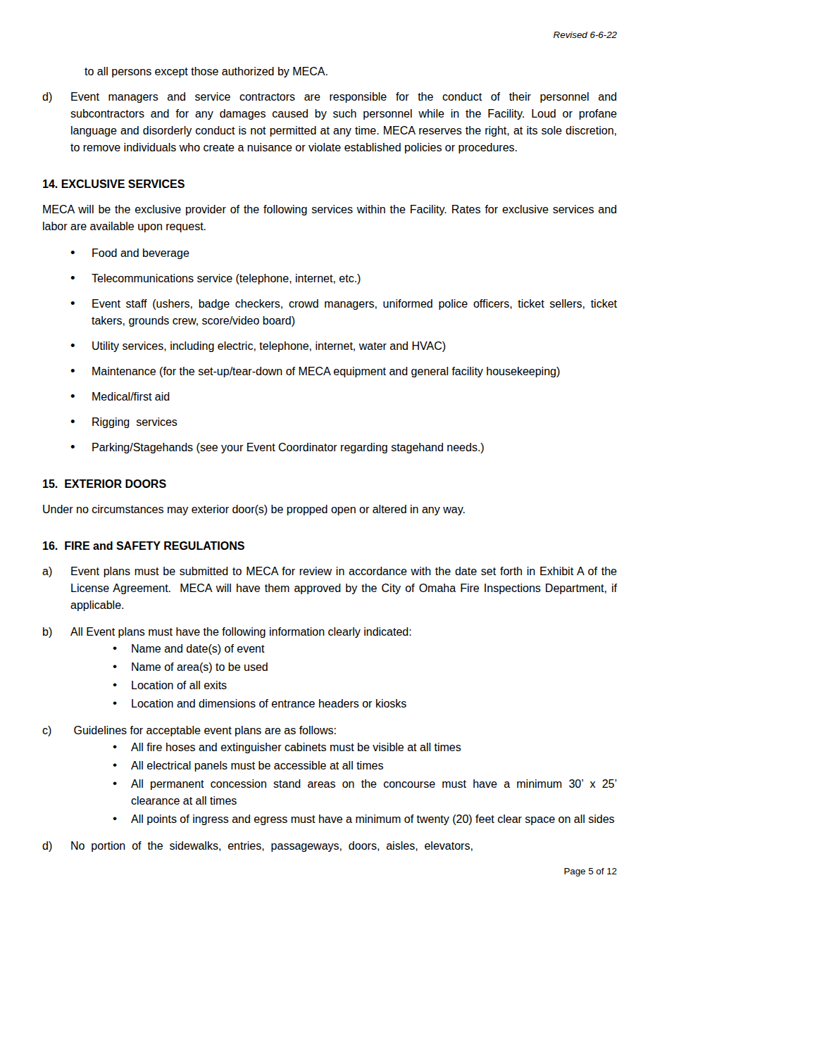Revised 6-6-22
to all persons except those authorized by MECA.
d) Event managers and service contractors are responsible for the conduct of their personnel and subcontractors and for any damages caused by such personnel while in the Facility. Loud or profane language and disorderly conduct is not permitted at any time. MECA reserves the right, at its sole discretion, to remove individuals who create a nuisance or violate established policies or procedures.
14. EXCLUSIVE SERVICES
MECA will be the exclusive provider of the following services within the Facility. Rates for exclusive services and labor are available upon request.
Food and beverage
Telecommunications service (telephone, internet, etc.)
Event staff (ushers, badge checkers, crowd managers, uniformed police officers, ticket sellers, ticket takers, grounds crew, score/video board)
Utility services, including electric, telephone, internet, water and HVAC)
Maintenance (for the set-up/tear-down of MECA equipment and general facility housekeeping)
Medical/first aid
Rigging services
Parking/Stagehands (see your Event Coordinator regarding stagehand needs.)
15. EXTERIOR DOORS
Under no circumstances may exterior door(s) be propped open or altered in any way.
16. FIRE and SAFETY REGULATIONS
a) Event plans must be submitted to MECA for review in accordance with the date set forth in Exhibit A of the License Agreement. MECA will have them approved by the City of Omaha Fire Inspections Department, if applicable.
b) All Event plans must have the following information clearly indicated:
Name and date(s) of event
Name of area(s) to be used
Location of all exits
Location and dimensions of entrance headers or kiosks
c) Guidelines for acceptable event plans are as follows:
All fire hoses and extinguisher cabinets must be visible at all times
All electrical panels must be accessible at all times
All permanent concession stand areas on the concourse must have a minimum 30’ x 25’ clearance at all times
All points of ingress and egress must have a minimum of twenty (20) feet clear space on all sides
d) No portion of the sidewalks, entries, passageways, doors, aisles, elevators,
Page 5 of 12